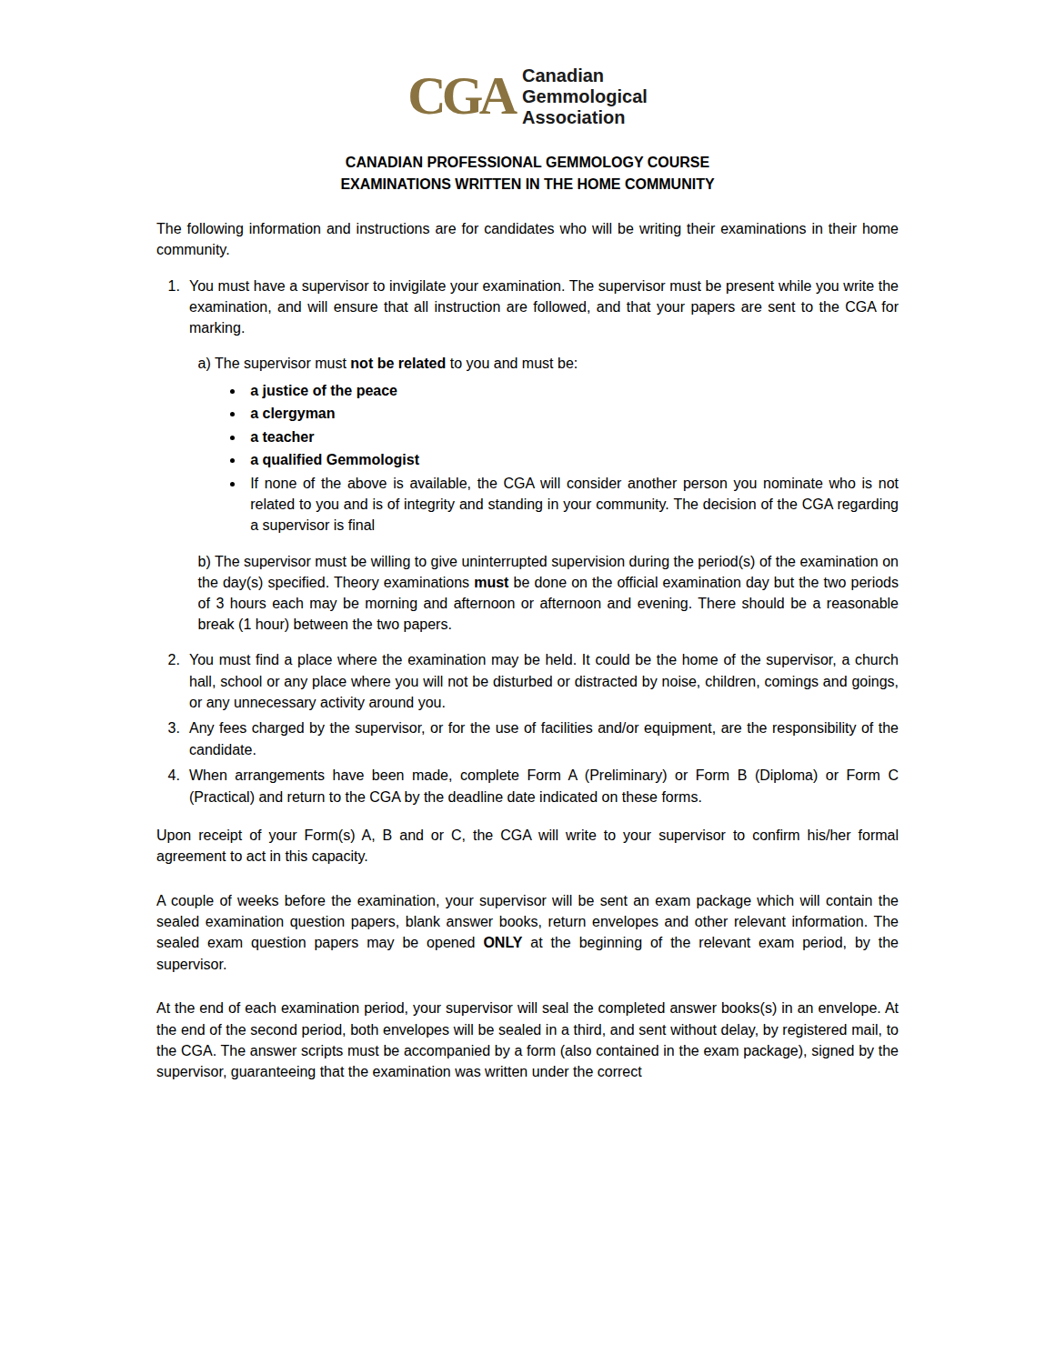CGA Canadian
Gemmological
Association
Canadian Professional Gemmology Course Examinations Written in the Home Community
The following information and instructions are for candidates who will be writing their examinations in their home community.
You must have a supervisor to invigilate your examination. The supervisor must be present while you write the examination, and will ensure that all instruction are followed, and that your papers are sent to the CGA for marking.
a) The supervisor must not be related to you and must be:
a justice of the peace
a clergyman
a teacher
a qualified Gemmologist
If none of the above is available, the CGA will consider another person you nominate who is not related to you and is of integrity and standing in your community. The decision of the CGA regarding a supervisor is final
b) The supervisor must be willing to give uninterrupted supervision during the period(s) of the examination on the day(s) specified. Theory examinations must be done on the official examination day but the two periods of 3 hours each may be morning and afternoon or afternoon and evening. There should be a reasonable break (1 hour) between the two papers.
You must find a place where the examination may be held. It could be the home of the supervisor, a church hall, school or any place where you will not be disturbed or distracted by noise, children, comings and goings, or any unnecessary activity around you.
Any fees charged by the supervisor, or for the use of facilities and/or equipment, are the responsibility of the candidate.
When arrangements have been made, complete Form A (Preliminary) or Form B (Diploma) or Form C (Practical) and return to the CGA by the deadline date indicated on these forms.
Upon receipt of your Form(s) A, B and or C, the CGA will write to your supervisor to confirm his/her formal agreement to act in this capacity.
A couple of weeks before the examination, your supervisor will be sent an exam package which will contain the sealed examination question papers, blank answer books, return envelopes and other relevant information. The sealed exam question papers may be opened ONLY at the beginning of the relevant exam period, by the supervisor.
At the end of each examination period, your supervisor will seal the completed answer books(s) in an envelope. At the end of the second period, both envelopes will be sealed in a third, and sent without delay, by registered mail, to the CGA. The answer scripts must be accompanied by a form (also contained in the exam package), signed by the supervisor, guaranteeing that the examination was written under the correct